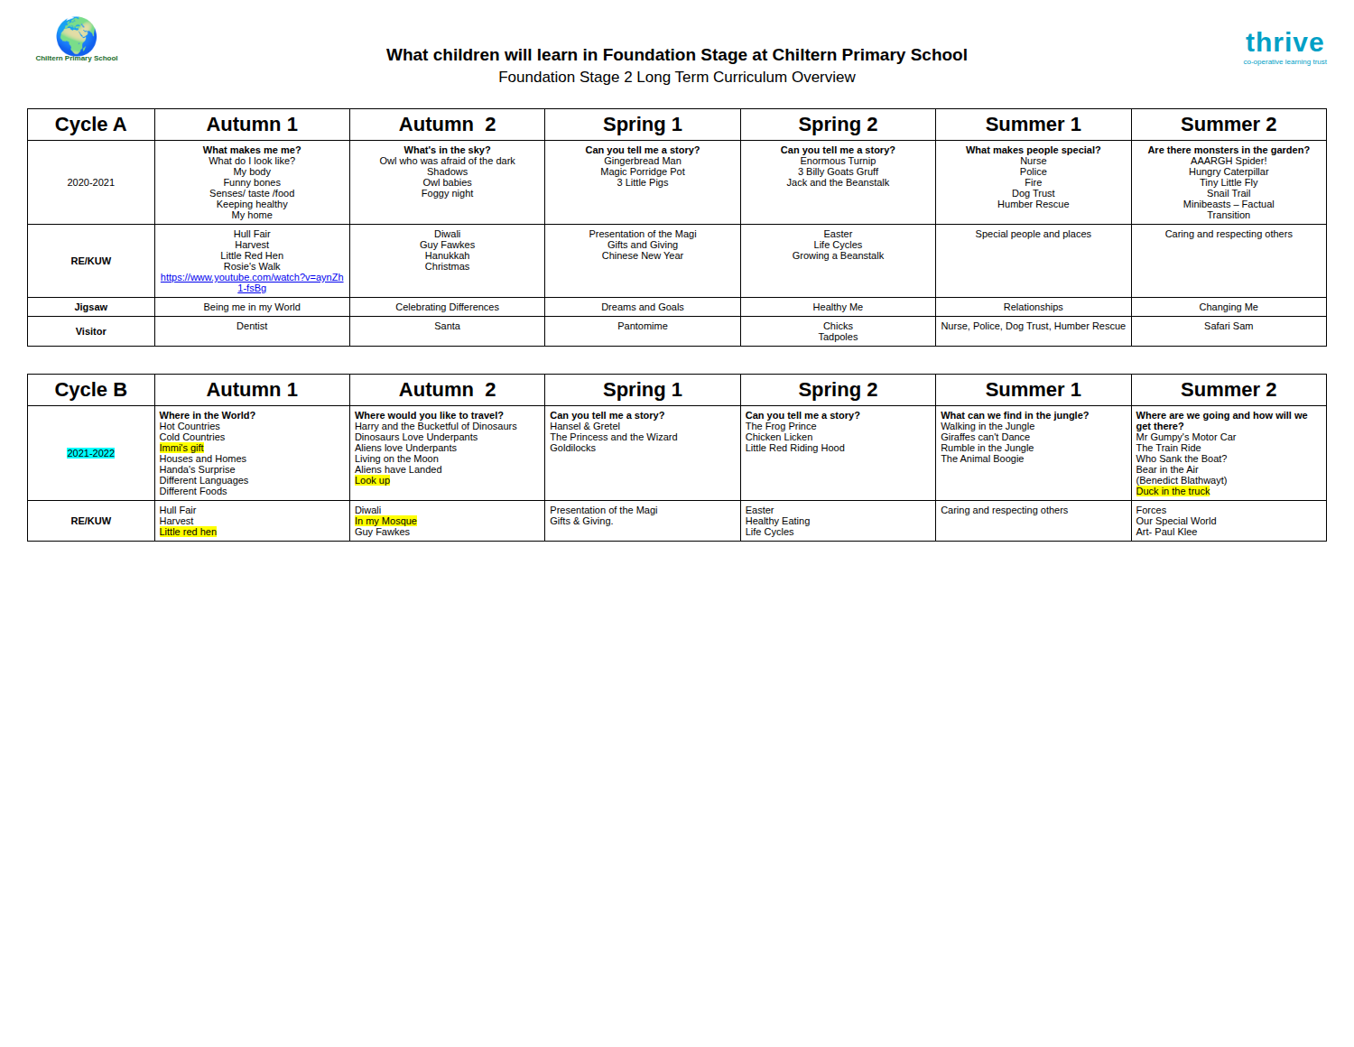🌍
Chiltern Primary School
thrive
co-operative learning trust
What children will learn in Foundation Stage at Chiltern Primary School
Foundation Stage 2 Long Term Curriculum Overview
| Cycle A | Autumn 1 | Autumn 2 | Spring 1 | Spring 2 | Summer 1 | Summer 2 |
| --- | --- | --- | --- | --- | --- | --- |
| 2020-2021 | What makes me me? What do I look like? My body Funny bones Senses/ taste /food Keeping healthy My home | What's in the sky? Owl who was afraid of the dark Shadows Owl babies Foggy night | Can you tell me a story? Gingerbread Man Magic Porridge Pot 3 Little Pigs | Can you tell me a story? Enormous Turnip 3 Billy Goats Gruff Jack and the Beanstalk | What makes people special? Nurse Police Fire Dog Trust Humber Rescue | Are there monsters in the garden? AAARGH Spider! Hungry Caterpillar Tiny Little Fly Snail Trail Minibeasts – Factual Transition |
| RE/KUW | Hull Fair Harvest Little Red Hen Rosie's Walk https://www.youtube.com/watch?v=aynZh1-fsBg | Diwali Guy Fawkes Hanukkah Christmas | Presentation of the Magi Gifts and Giving Chinese New Year | Easter Life Cycles Growing a Beanstalk | Special people and places | Caring and respecting others |
| Jigsaw | Being me in my World | Celebrating Differences | Dreams and Goals | Healthy Me | Relationships | Changing Me |
| Visitor | Dentist | Santa | Pantomime | Chicks Tadpoles | Nurse, Police, Dog Trust, Humber Rescue | Safari Sam |
| Cycle B | Autumn 1 | Autumn 2 | Spring 1 | Spring 2 | Summer 1 | Summer 2 |
| --- | --- | --- | --- | --- | --- | --- |
| 2021-2022 | Where in the World? Hot Countries Cold Countries Immi's gift Houses and Homes Handa's Surprise Different Languages Different Foods | Where would you like to travel? Harry and the Bucketful of Dinosaurs Dinosaurs Love Underpants Aliens love Underpants Living on the Moon Aliens have Landed Look up | Can you tell me a story? Hansel & Gretel The Princess and the Wizard Goldilocks | Can you tell me a story? The Frog Prince Chicken Licken Little Red Riding Hood | What can we find in the jungle? Walking in the Jungle Giraffes can't Dance Rumble in the Jungle The Animal Boogie | Where are we going and how will we get there? Mr Gumpy's Motor Car The Train Ride Who Sank the Boat? Bear in the Air (Benedict Blathwayt) Duck in the truck |
| RE/KUW | Hull Fair Harvest Little red hen | Diwali In my Mosque Guy Fawkes | Presentation of the Magi Gifts & Giving. | Easter Healthy Eating Life Cycles | Caring and respecting others | Forces Our Special World Art- Paul Klee |